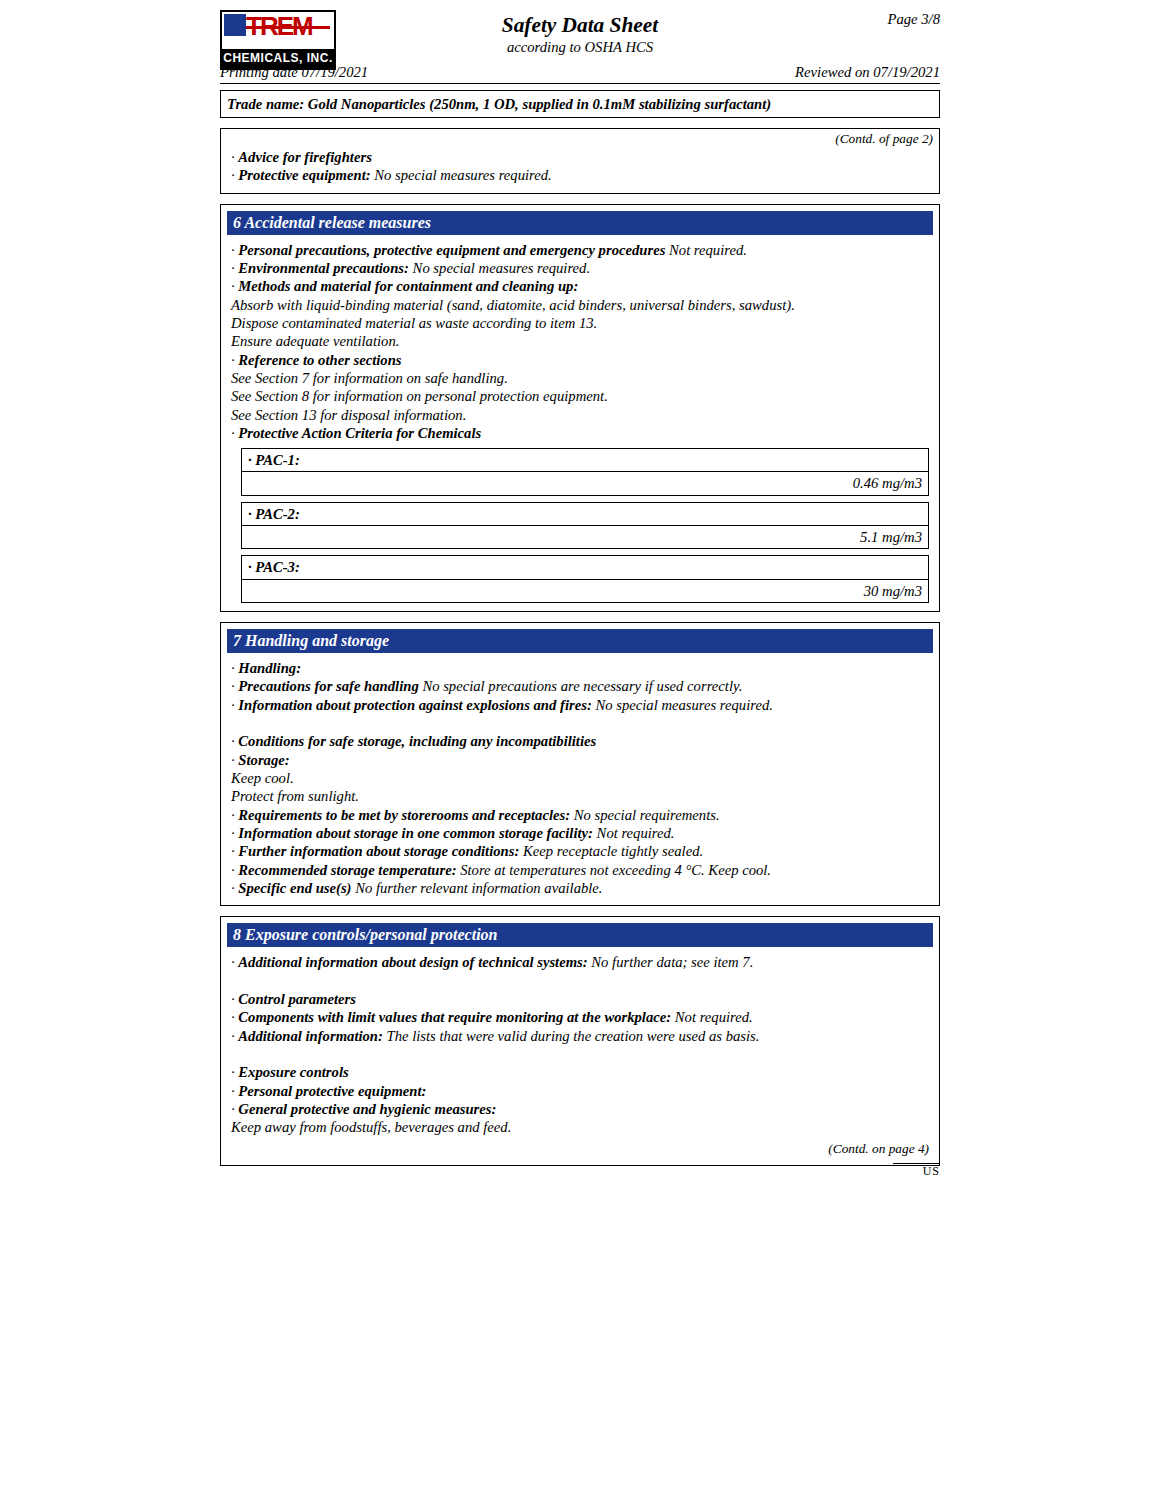TREM
CHEMICALS, INC.
Page 3/8
Safety Data Sheet
according to OSHA HCS
Printing date 07/19/2021
Reviewed on 07/19/2021
Trade name: Gold Nanoparticles (250nm, 1 OD, supplied in 0.1mM stabilizing surfactant)
(Contd. of page 2)
· Advice for firefighters
· Protective equipment: No special measures required.
6 Accidental release measures
· Personal precautions, protective equipment and emergency procedures Not required.
· Environmental precautions: No special measures required.
· Methods and material for containment and cleaning up:
Absorb with liquid-binding material (sand, diatomite, acid binders, universal binders, sawdust).
Dispose contaminated material as waste according to item 13.
Ensure adequate ventilation.
· Reference to other sections
See Section 7 for information on safe handling.
See Section 8 for information on personal protection equipment.
See Section 13 for disposal information.
· Protective Action Criteria for Chemicals
· PAC-1:
0.46 mg/m3
· PAC-2:
5.1 mg/m3
· PAC-3:
30 mg/m3
7 Handling and storage
· Handling:
· Precautions for safe handling No special precautions are necessary if used correctly.
· Information about protection against explosions and fires: No special measures required.
· Conditions for safe storage, including any incompatibilities
· Storage:
Keep cool.
Protect from sunlight.
· Requirements to be met by storerooms and receptacles: No special requirements.
· Information about storage in one common storage facility: Not required.
· Further information about storage conditions: Keep receptacle tightly sealed.
· Recommended storage temperature: Store at temperatures not exceeding 4 °C. Keep cool.
· Specific end use(s) No further relevant information available.
8 Exposure controls/personal protection
· Additional information about design of technical systems: No further data; see item 7.
· Control parameters
· Components with limit values that require monitoring at the workplace: Not required.
· Additional information: The lists that were valid during the creation were used as basis.
· Exposure controls
· Personal protective equipment:
· General protective and hygienic measures:
Keep away from foodstuffs, beverages and feed.
(Contd. on page 4)
US